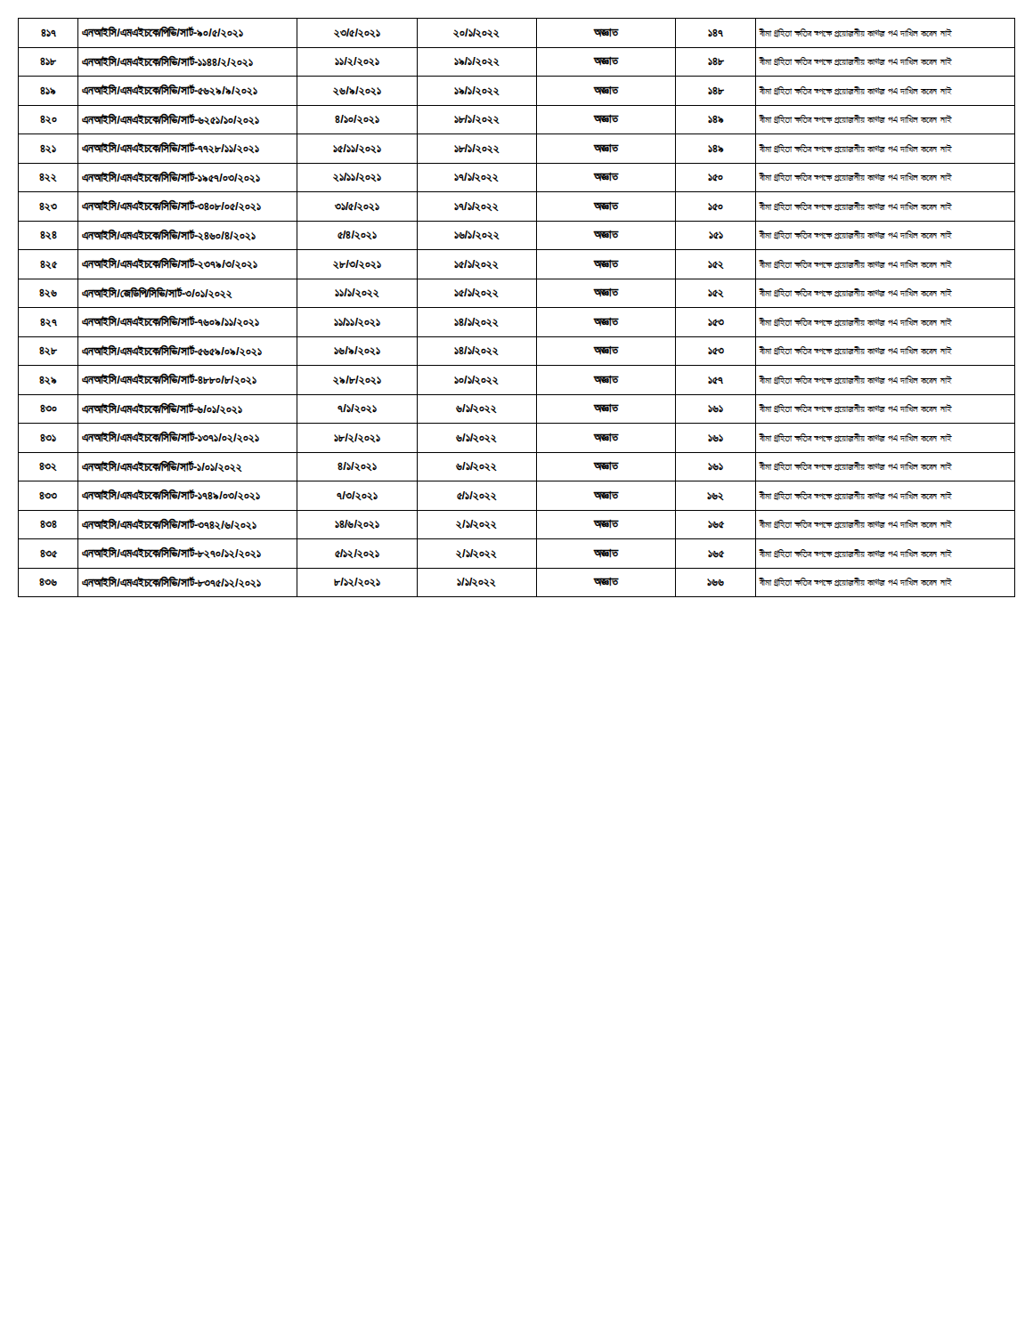| ৪১৭ | এনআইসি/এমএইচকে/পিভি/সার্ট-৯০/৫/২০২১ | ২৩/৫/২০২১ | ২০/১/২০২২ | অজ্ঞাত | ১৪৭ | বীমা গ্রহিতা ক্ষতির স্বপক্ষে প্রয়োজনীয় কাগজ পএ দাখিল করেন নাই |
| ৪১৮ | এনআইসি/এমএইচকে/সিভি/সার্ট-১১৪৪/২/২০২১ | ১১/২/২০২১ | ১৯/১/২০২২ | অজ্ঞাত | ১৪৮ | বীমা গ্রহিতা ক্ষতির স্বপক্ষে প্রয়োজনীয় কাগজ পএ দাখিল করেন নাই |
| ৪১৯ | এনআইসি/এমএইচকে/সিভি/সার্ট-৫৬২৯/৯/২০২১ | ২৬/৯/২০২১ | ১৯/১/২০২২ | অজ্ঞাত | ১৪৮ | বীমা গ্রহিতা ক্ষতির স্বপক্ষে প্রয়োজনীয় কাগজ পএ দাখিল করেন নাই |
| ৪২০ | এনআইসি/এমএইচকে/সিভি/সার্ট-৬২৫১/১০/২০২১ | ৪/১০/২০২১ | ১৮/১/২০২২ | অজ্ঞাত | ১৪৯ | বীমা গ্রহিতা ক্ষতির স্বপক্ষে প্রয়োজনীয় কাগজ পএ দাখিল করেন নাই |
| ৪২১ | এনআইসি/এমএইচকে/সিভি/সার্ট-৭৭২৮/১১/২০২১ | ১৫/১১/২০২১ | ১৮/১/২০২২ | অজ্ঞাত | ১৪৯ | বীমা গ্রহিতা ক্ষতির স্বপক্ষে প্রয়োজনীয় কাগজ পএ দাখিল করেন নাই |
| ৪২২ | এনআইসি/এমএইচকে/সিভি/সার্ট-১৯৫৭/০৩/২০২১ | ২১/১১/২০২১ | ১৭/১/২০২২ | অজ্ঞাত | ১৫০ | বীমা গ্রহিতা ক্ষতির স্বপক্ষে প্রয়োজনীয় কাগজ পএ দাখিল করেন নাই |
| ৪২৩ | এনআইসি/এমএইচকে/সিভি/সার্ট-৩৪০৮/০৫/২০২১ | ৩১/৫/২০২১ | ১৭/১/২০২২ | অজ্ঞাত | ১৫০ | বীমা গ্রহিতা ক্ষতির স্বপক্ষে প্রয়োজনীয় কাগজ পএ দাখিল করেন নাই |
| ৪২৪ | এনআইসি/এমএইচকে/সিভি/সার্ট-২৪৬০/৪/২০২১ | ৫/৪/২০২১ | ১৬/১/২০২২ | অজ্ঞাত | ১৫১ | বীমা গ্রহিতা ক্ষতির স্বপক্ষে প্রয়োজনীয় কাগজ পএ দাখিল করেন নাই |
| ৪২৫ | এনআইসি/এমএইচকে/সিভি/সার্ট-২৩৭৯/৩/২০২১ | ২৮/৩/২০২১ | ১৫/১/২০২২ | অজ্ঞাত | ১৫২ | বীমা গ্রহিতা ক্ষতির স্বপক্ষে প্রয়োজনীয় কাগজ পএ দাখিল করেন নাই |
| ৪২৬ | এনআইসি/জেডিপি/সিভি/সার্ট-৩/০১/২০২২ | ১১/১/২০২২ | ১৫/১/২০২২ | অজ্ঞাত | ১৫২ | বীমা গ্রহিতা ক্ষতির স্বপক্ষে প্রয়োজনীয় কাগজ পএ দাখিল করেন নাই |
| ৪২৭ | এনআইসি/এমএইচকে/সিভি/সার্ট-৭৬০৯/১১/২০২১ | ১১/১১/২০২১ | ১৪/১/২০২২ | অজ্ঞাত | ১৫৩ | বীমা গ্রহিতা ক্ষতির স্বপক্ষে প্রয়োজনীয় কাগজ পএ দাখিল করেন নাই |
| ৪২৮ | এনআইসি/এমএইচকে/সিভি/সার্ট-৫৬৫৯/০৯/২০২১ | ১৬/৯/২০২১ | ১৪/১/২০২২ | অজ্ঞাত | ১৫৩ | বীমা গ্রহিতা ক্ষতির স্বপক্ষে প্রয়োজনীয় কাগজ পএ দাখিল করেন নাই |
| ৪২৯ | এনআইসি/এমএইচকে/সিভি/সার্ট-৪৮৮০/৮/২০২১ | ২৯/৮/২০২১ | ১০/১/২০২২ | অজ্ঞাত | ১৫৭ | বীমা গ্রহিতা ক্ষতির স্বপক্ষে প্রয়োজনীয় কাগজ পএ দাখিল করেন নাই |
| ৪৩০ | এনআইসি/এমএইচকে/পিভি/সার্ট-৬/০১/২০২১ | ৭/১/২০২১ | ৬/১/২০২২ | অজ্ঞাত | ১৬১ | বীমা গ্রহিতা ক্ষতির স্বপক্ষে প্রয়োজনীয় কাগজ পএ দাখিল করেন নাই |
| ৪৩১ | এনআইসি/এমএইচকে/সিভি/সার্ট-১৩৭১/০২/২০২১ | ১৮/২/২০২১ | ৬/১/২০২২ | অজ্ঞাত | ১৬১ | বীমা গ্রহিতা ক্ষতির স্বপক্ষে প্রয়োজনীয় কাগজ পএ দাখিল করেন নাই |
| ৪৩২ | এনআইসি/এমএইচকে/পিভি/সার্ট-১/০১/২০২২ | ৪/১/২০২১ | ৬/১/২০২২ | অজ্ঞাত | ১৬১ | বীমা গ্রহিতা ক্ষতির স্বপক্ষে প্রয়োজনীয় কাগজ পএ দাখিল করেন নাই |
| ৪৩৩ | এনআইসি/এমএইচকে/সিভি/সার্ট-১৭৪৯/০৩/২০২১ | ৭/৩/২০২১ | ৫/১/২০২২ | অজ্ঞাত | ১৬২ | বীমা গ্রহিতা ক্ষতির স্বপক্ষে প্রয়োজনীয় কাগজ পএ দাখিল করেন নাই |
| ৪৩৪ | এনআইসি/এমএইচকে/সিভি/সার্ট-৩৭৪২/৬/২০২১ | ১৪/৬/২০২১ | ২/১/২০২২ | অজ্ঞাত | ১৬৫ | বীমা গ্রহিতা ক্ষতির স্বপক্ষে প্রয়োজনীয় কাগজ পএ দাখিল করেন নাই |
| ৪৩৫ | এনআইসি/এমএইচকে/সিভি/সার্ট-৮২৭০/১২/২০২১ | ৫/১২/২০২১ | ২/১/২০২২ | অজ্ঞাত | ১৬৫ | বীমা গ্রহিতা ক্ষতির স্বপক্ষে প্রয়োজনীয় কাগজ পএ দাখিল করেন নাই |
| ৪৩৬ | এনআইসি/এমএইচকে/সিভি/সার্ট-৮৩৭৫/১২/২০২১ | ৮/১২/২০২১ | ১/১/২০২২ | অজ্ঞাত | ১৬৬ | বীমা গ্রহিতা ক্ষতির স্বপক্ষে প্রয়োজনীয় কাগজ পএ দাখিল করেন নাই |